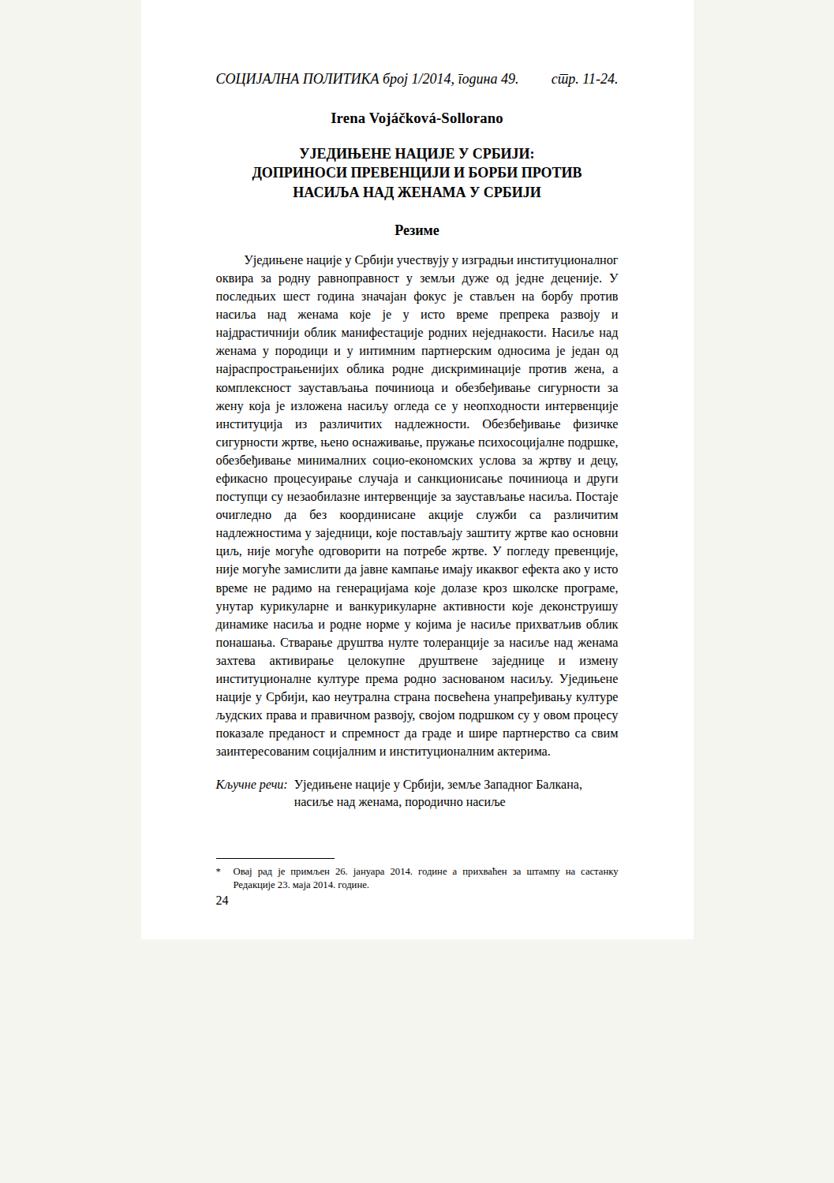СОЦИЈАЛНА ПОЛИТИКА број 1/2014, година 49. стр. 11-24.
Irena Vojáčková-Sollorano
Уједињене нације у Србији:
доприноси превенцији и борби против
насиља над женама у Србији
Резиме
Уједињене нације у Србији учествују у изградњи институционалног оквира за родну равноправност у земљи дуже од једне деценије. У последњих шест година значајан фокус је стављен на борбу против насиља над женама које је у исто време препрека развоју и најдрастичнији облик манифестације родних неједнакости. Насиље над женама у породици и у интимним партнерским односима је један од најраспрострањенијих облика родне дискриминације против жена, а комплексност заустављања починиоца и обезбеђивање сигурности за жену која је изложена насиљу огледа се у неопходности интервенције институција из различитих надлежности. Обезбеђивање физичке сигурности жртве, њено оснаживање, пружање психосоцијалне подршке, обезбеђивање минималних социо-економских услова за жртву и децу, ефикасно процесуирање случаја и санкционисање починиоца и други поступци су незаобилазне интервенције за заустављање насиља. Постаје очигледно да без координисане акције служби са различитим надлежностима у заједници, које постављају заштиту жртве као основни циљ, није могуће одговорити на потребе жртве. У погледу превенције, није могуће замислити да јавне кампање имају икаквог ефекта ако у исто време не радимо на генерацијама које долазе кроз школске програме, унутар курикуларне и ванкурикуларне активности које деконструишу динамике насиља и родне норме у којима је насиље прихватљив облик понашања. Стварање друштва нулте толеранције за насиље над женама захтева активирање целокупне друштвене заједнице и измену институционалне културе према родно засно­ваном насиљу. Уједињене нације у Србији, као неутрална страна посвећена унапређивању културе људских права и правичном развоју, својом подршком су у овом процесу показале преданост и спремност да граде и шире партнерство са свим заинтересованим социјалним и институционалним актерима.
Кључне речи: Уједињене нације у Србији, земље Западног Балкана, насиље над женама, породично насиље
* Овај рад је примљен 26. јануара 2014. године а прихваћен за штампу на састанку Редакције 23. маја 2014. године.
24